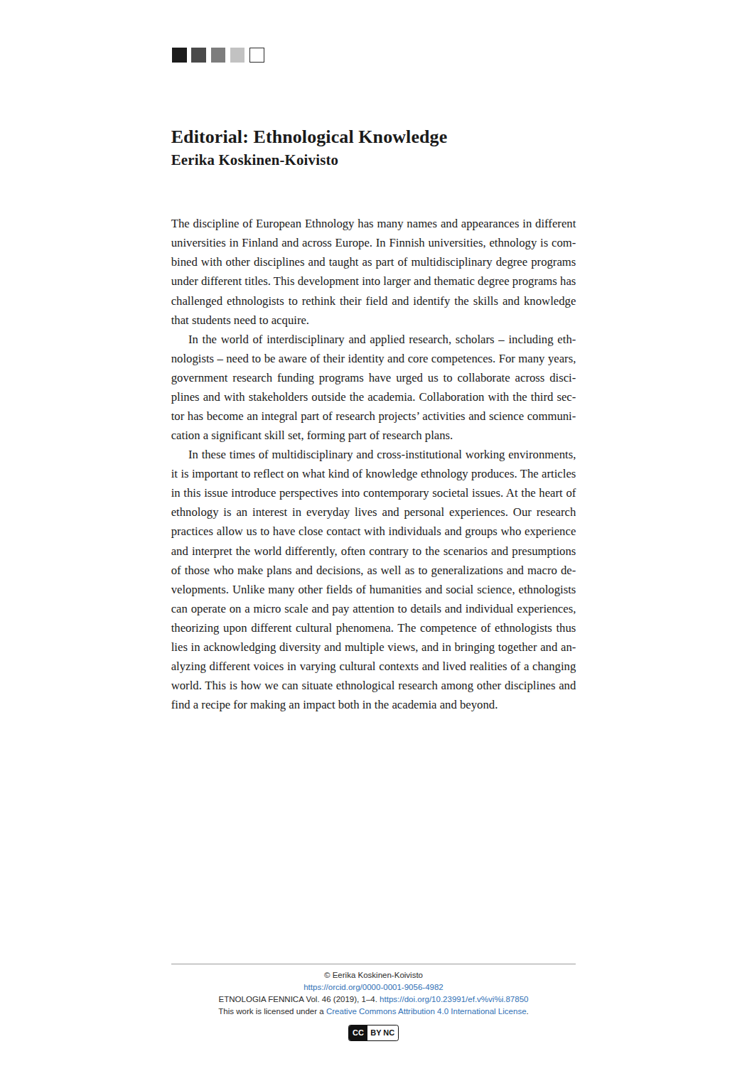Editorial: Ethnological Knowledge
Eerika Koskinen-Koivisto
The discipline of European Ethnology has many names and appearances in different universities in Finland and across Europe. In Finnish universities, ethnology is combined with other disciplines and taught as part of multidisciplinary degree programs under different titles. This development into larger and thematic degree programs has challenged ethnologists to rethink their field and identify the skills and knowledge that students need to acquire.
In the world of interdisciplinary and applied research, scholars – including ethnologists – need to be aware of their identity and core competences. For many years, government research funding programs have urged us to collaborate across disciplines and with stakeholders outside the academia. Collaboration with the third sector has become an integral part of research projects’ activities and science communication a significant skill set, forming part of research plans.
In these times of multidisciplinary and cross-institutional working environments, it is important to reflect on what kind of knowledge ethnology produces. The articles in this issue introduce perspectives into contemporary societal issues. At the heart of ethnology is an interest in everyday lives and personal experiences. Our research practices allow us to have close contact with individuals and groups who experience and interpret the world differently, often contrary to the scenarios and presumptions of those who make plans and decisions, as well as to generalizations and macro developments. Unlike many other fields of humanities and social science, ethnologists can operate on a micro scale and pay attention to details and individual experiences, theorizing upon different cultural phenomena. The competence of ethnologists thus lies in acknowledging diversity and multiple views, and in bringing together and analyzing different voices in varying cultural contexts and lived realities of a changing world. This is how we can situate ethnological research among other disciplines and find a recipe for making an impact both in the academia and beyond.
© Eerika Koskinen-Koivisto
https://orcid.org/0000-0001-9056-4982
ETNOLOGIA FENNICA Vol. 46 (2019), 1–4. https://doi.org/10.23991/ef.v%vi%i.87850
This work is licensed under a Creative Commons Attribution 4.0 International License.
CC
BY NC